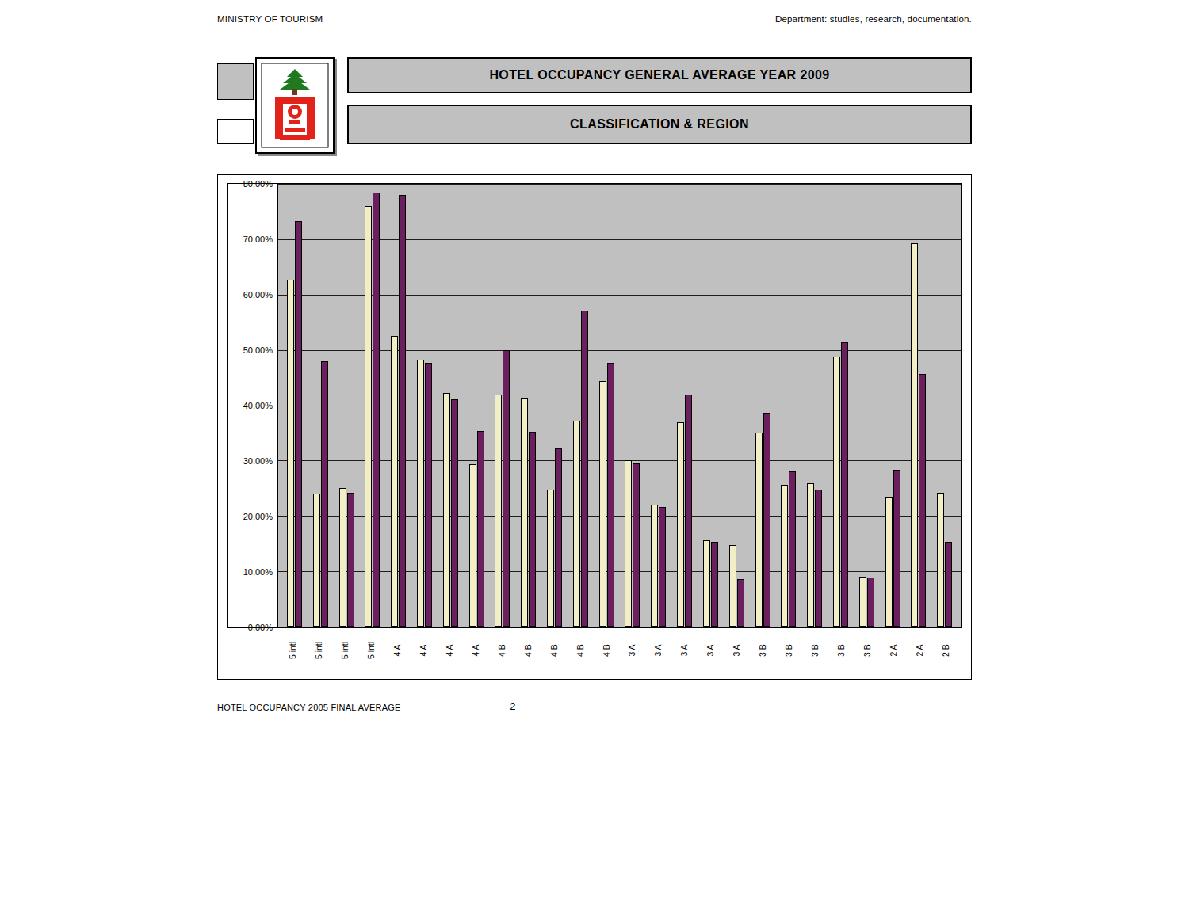MINISTRY OF TOURISM
Department: studies, research, documentation.
HOTEL OCCUPANCY GENERAL AVERAGE YEAR 2009
CLASSIFICATION & REGION
80.00%
70.00%
60.00%
50.00%
40.00%
30.00%
20.00%
10.00%
0.00%
5 intl
5 intl
5 intl
5 intl
4 A
4 A
4 A
4 A
4 B
4 B
4 B
4 B
4 B
3 A
3 A
3 A
3 A
3 A
3 B
3 B
3 B
3 B
3 B
2 A
2 A
2 B
HOTEL OCCUPANCY 2005 FINAL AVERAGE
2